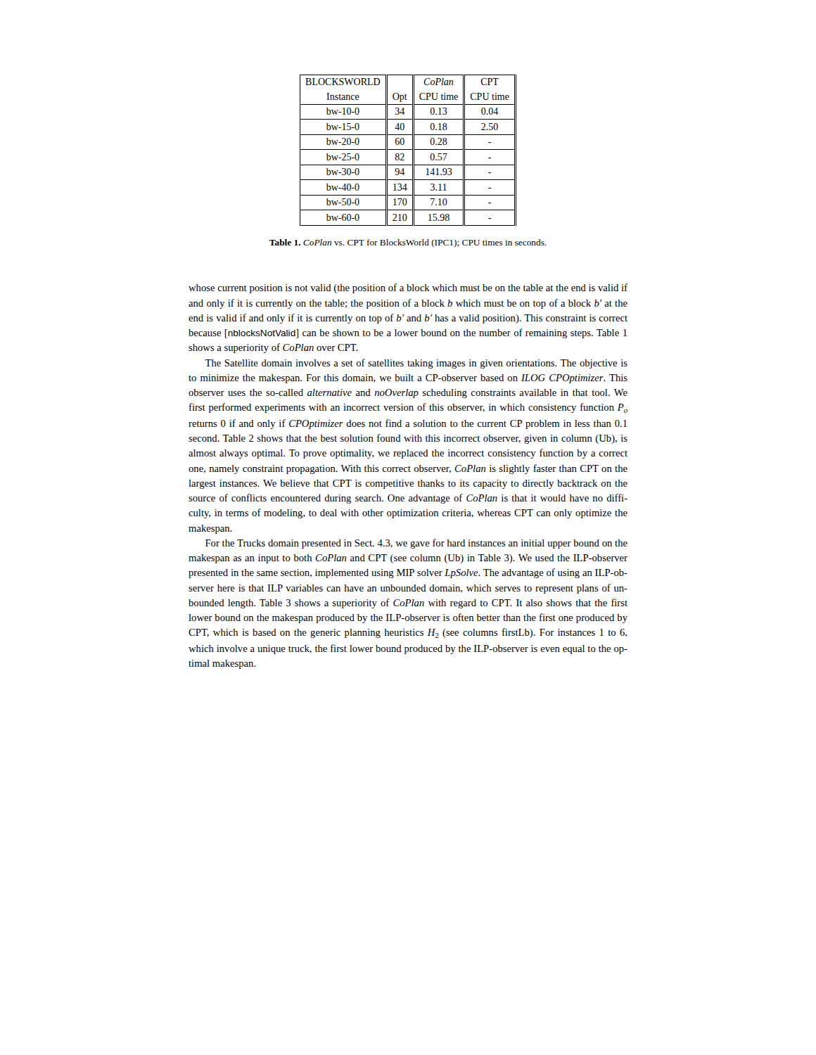| BLOCKSWORLD | | CoPlan | CPT |
| --- | --- | --- | --- |
| Instance | Opt | CPU time | CPU time |
| bw-10-0 | 34 | 0.13 | 0.04 |
| bw-15-0 | 40 | 0.18 | 2.50 |
| bw-20-0 | 60 | 0.28 | - |
| bw-25-0 | 82 | 0.57 | - |
| bw-30-0 | 94 | 141.93 | - |
| bw-40-0 | 134 | 3.11 | - |
| bw-50-0 | 170 | 7.10 | - |
| bw-60-0 | 210 | 15.98 | - |
Table 1. CoPlan vs. CPT for BlocksWorld (IPC1); CPU times in seconds.
whose current position is not valid (the position of a block which must be on the table at the end is valid if and only if it is currently on the table; the position of a block b which must be on top of a block b′ at the end is valid if and only if it is currently on top of b′ and b′ has a valid position). This constraint is correct because [nblocksNotValid] can be shown to be a lower bound on the number of remaining steps. Table 1 shows a superiority of CoPlan over CPT.
The Satellite domain involves a set of satellites taking images in given orientations. The objective is to minimize the makespan. For this domain, we built a CP-observer based on ILOG CPOptimizer. This observer uses the so-called alternative and noOverlap scheduling constraints available in that tool. We first performed experiments with an incorrect version of this observer, in which consistency function Po returns 0 if and only if CPOptimizer does not find a solution to the current CP problem in less than 0.1 second. Table 2 shows that the best solution found with this incorrect observer, given in column (Ub), is almost always optimal. To prove optimality, we replaced the incorrect consistency function by a correct one, namely constraint propagation. With this correct observer, CoPlan is slightly faster than CPT on the largest instances. We believe that CPT is competitive thanks to its capacity to directly backtrack on the source of conflicts encountered during search. One advantage of CoPlan is that it would have no difficulty, in terms of modeling, to deal with other optimization criteria, whereas CPT can only optimize the makespan.
For the Trucks domain presented in Sect. 4.3, we gave for hard instances an initial upper bound on the makespan as an input to both CoPlan and CPT (see column (Ub) in Table 3). We used the ILP-observer presented in the same section, implemented using MIP solver LpSolve. The advantage of using an ILP-observer here is that ILP variables can have an unbounded domain, which serves to represent plans of unbounded length. Table 3 shows a superiority of CoPlan with regard to CPT. It also shows that the first lower bound on the makespan produced by the ILP-observer is often better than the first one produced by CPT, which is based on the generic planning heuristics H 2 (see columns firstLb). For instances 1 to 6, which involve a unique truck, the first lower bound produced by the ILP-observer is even equal to the optimal makespan.